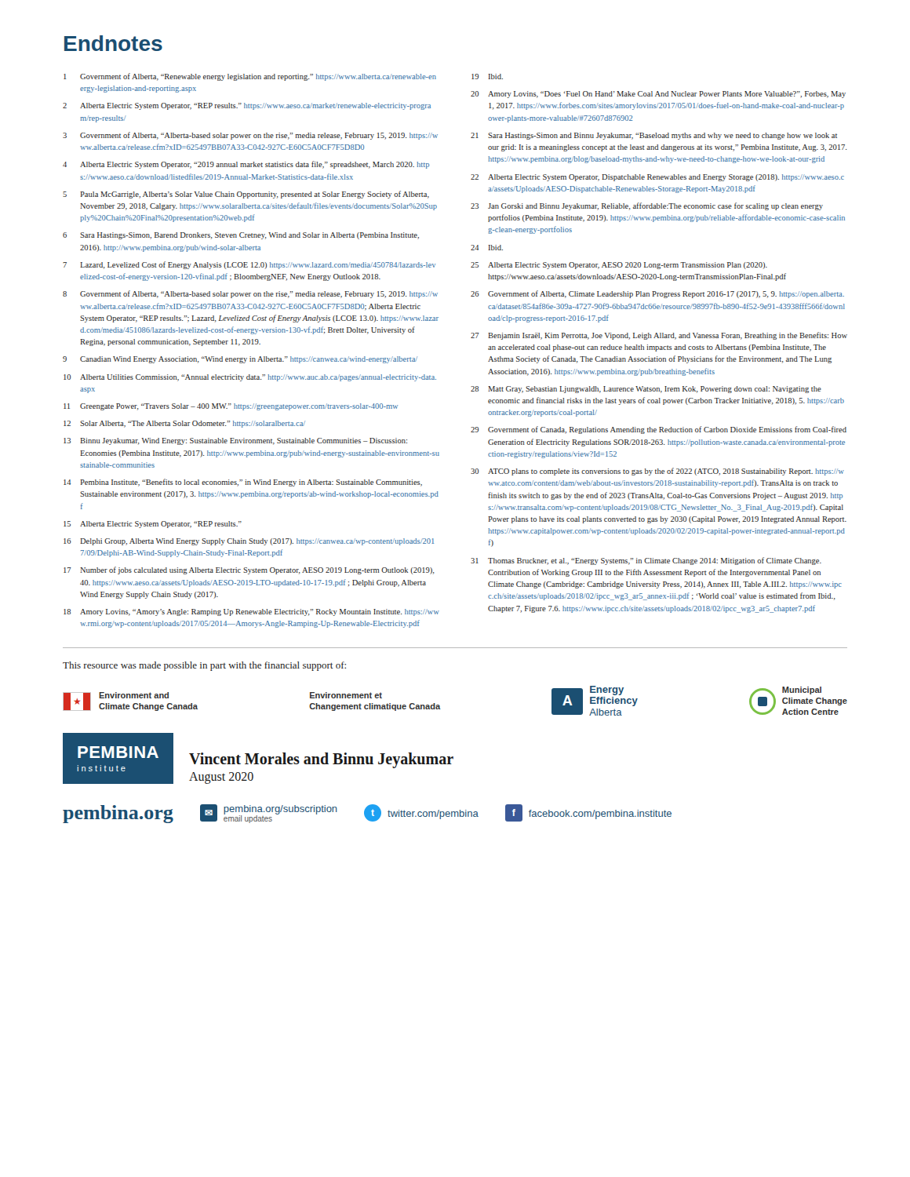Endnotes
1 Government of Alberta, “Renewable energy legislation and reporting.” https://www.alberta.ca/renewable-energy-legislation-and-reporting.aspx
2 Alberta Electric System Operator, “REP results.” https://www.aeso.ca/market/renewable-electricity-program/rep-results/
3 Government of Alberta, “Alberta-based solar power on the rise,” media release, February 15, 2019. https://www.alberta.ca/release.cfm?xID=625497BB07A33-C042-927C-E60C5A0CF7F5D8D0
4 Alberta Electric System Operator, “2019 annual market statistics data file,” spreadsheet, March 2020. https://www.aeso.ca/download/listedfiles/2019-Annual-Market-Statistics-data-file.xlsx
5 Paula McGarrigle, Alberta’s Solar Value Chain Opportunity, presented at Solar Energy Society of Alberta, November 29, 2018, Calgary. https://www.solaralberta.ca/sites/default/files/events/documents/Solar%20Supply%20Chain%20Final%20presentation%20web.pdf
6 Sara Hastings-Simon, Barend Dronkers, Steven Cretney, Wind and Solar in Alberta (Pembina Institute, 2016). http://www.pembina.org/pub/wind-solar-alberta
7 Lazard, Levelized Cost of Energy Analysis (LCOE 12.0) https://www.lazard.com/media/450784/lazards-levelized-cost-of-energy-version-120-vfinal.pdf ; BloombergNEF, New Energy Outlook 2018.
8 Government of Alberta, “Alberta-based solar power on the rise,” media release, February 15, 2019. https://www.alberta.ca/release.cfm?xID=625497BB07A33-C042-927C-E60C5A0CF7F5D8D0; Alberta Electric System Operator, “REP results.”; Lazard, Levelized Cost of Energy Analysis (LCOE 13.0). https://www.lazard.com/media/451086/lazards-levelized-cost-of-energy-version-130-vf.pdf; Brett Dolter, University of Regina, personal communication, September 11, 2019.
9 Canadian Wind Energy Association, “Wind energy in Alberta.” https://canwea.ca/wind-energy/alberta/
10 Alberta Utilities Commission, “Annual electricity data.” http://www.auc.ab.ca/pages/annual-electricity-data.aspx
11 Greengate Power, “Travers Solar – 400 MW.” https://greengatepower.com/travers-solar-400-mw
12 Solar Alberta, “The Alberta Solar Odometer.” https://solaralberta.ca/
13 Binnu Jeyakumar, Wind Energy: Sustainable Environment, Sustainable Communities – Discussion: Economies (Pembina Institute, 2017). http://www.pembina.org/pub/wind-energy-sustainable-environment-sustainable-communities
14 Pembina Institute, “Benefits to local economies,” in Wind Energy in Alberta: Sustainable Communities, Sustainable environment (2017), 3. https://www.pembina.org/reports/ab-wind-workshop-local-economies.pdf
15 Alberta Electric System Operator, “REP results.”
16 Delphi Group, Alberta Wind Energy Supply Chain Study (2017). https://canwea.ca/wp-content/uploads/2017/09/Delphi-AB-Wind-Supply-Chain-Study-Final-Report.pdf
17 Number of jobs calculated using Alberta Electric System Operator, AESO 2019 Long-term Outlook (2019), 40. https://www.aeso.ca/assets/Uploads/AESO-2019-LTO-updated-10-17-19.pdf ; Delphi Group, Alberta Wind Energy Supply Chain Study (2017).
18 Amory Lovins, “Amory’s Angle: Ramping Up Renewable Electricity,” Rocky Mountain Institute. https://www.rmi.org/wp-content/uploads/2017/05/2014—Amorys-Angle-Ramping-Up-Renewable-Electricity.pdf
19 Ibid.
20 Amory Lovins, “Does ‘Fuel On Hand’ Make Coal And Nuclear Power Plants More Valuable?”, Forbes, May 1, 2017. https://www.forbes.com/sites/amorylovins/2017/05/01/does-fuel-on-hand-make-coal-and-nuclear-power-plants-more-valuable/#72607d876902
21 Sara Hastings-Simon and Binnu Jeyakumar, “Baseload myths and why we need to change how we look at our grid: It is a meaningless concept at the least and dangerous at its worst,” Pembina Institute, Aug. 3, 2017. https://www.pembina.org/blog/baseload-myths-and-why-we-need-to-change-how-we-look-at-our-grid
22 Alberta Electric System Operator, Dispatchable Renewables and Energy Storage (2018). https://www.aeso.ca/assets/Uploads/AESO-Dispatchable-Renewables-Storage-Report-May2018.pdf
23 Jan Gorski and Binnu Jeyakumar, Reliable, affordable:The economic case for scaling up clean energy portfolios (Pembina Institute, 2019). https://www.pembina.org/pub/reliable-affordable-economic-case-scaling-clean-energy-portfolios
24 Ibid.
25 Alberta Electric System Operator, AESO 2020 Long-term Transmission Plan (2020). https://www.aeso.ca/assets/downloads/AESO-2020-Long-termTransmissionPlan-Final.pdf
26 Government of Alberta, Climate Leadership Plan Progress Report 2016-17 (2017), 5, 9. https://open.alberta.ca/dataset/854af86e-309a-4727-90f9-6bba947dc66e/resource/98997fb-b890-4f52-9e91-43938fff566f/download/clp-progress-report-2016-17.pdf
27 Benjamin Israël, Kim Perrotta, Joe Vipond, Leigh Allard, and Vanessa Foran, Breathing in the Benefits: How an accelerated coal phase-out can reduce health impacts and costs to Albertans (Pembina Institute, The Asthma Society of Canada, The Canadian Association of Physicians for the Environment, and The Lung Association, 2016). https://www.pembina.org/pub/breathing-benefits
28 Matt Gray, Sebastian Ljungwaldh, Laurence Watson, Irem Kok, Powering down coal: Navigating the economic and financial risks in the last years of coal power (Carbon Tracker Initiative, 2018), 5. https://carbontracker.org/reports/coal-portal/
29 Government of Canada, Regulations Amending the Reduction of Carbon Dioxide Emissions from Coal-fired Generation of Electricity Regulations SOR/2018-263. https://pollution-waste.canada.ca/environmental-protection-registry/regulations/view?Id=152
30 ATCO plans to complete its conversions to gas by the of 2022 (ATCO, 2018 Sustainability Report. https://www.atco.com/content/dam/web/about-us/investors/2018-sustainability-report.pdf). TransAlta is on track to finish its switch to gas by the end of 2023 (TransAlta, Coal-to-Gas Conversions Project – August 2019. https://www.transalta.com/wp-content/uploads/2019/08/CTG_Newsletter_No._3_Final_Aug-2019.pdf). Capital Power plans to have its coal plants converted to gas by 2030 (Capital Power, 2019 Integrated Annual Report. https://www.capitalpower.com/wp-content/uploads/2020/02/2019-capital-power-integrated-annual-report.pdf)
31 Thomas Bruckner, et al., “Energy Systems,” in Climate Change 2014: Mitigation of Climate Change. Contribution of Working Group III to the Fifth Assessment Report of the Intergovernmental Panel on Climate Change (Cambridge: Cambridge University Press, 2014), Annex III, Table A.III.2. https://www.ipcc.ch/site/assets/uploads/2018/02/ipcc_wg3_ar5_annex-iii.pdf ; ‘World coal’ value is estimated from Ibid., Chapter 7, Figure 7.6. https://www.ipcc.ch/site/assets/uploads/2018/02/ipcc_wg3_ar5_chapter7.pdf
This resource was made possible in part with the financial support of:
★
Environment and
Climate Change Canada
Environnement et
Changement climatique Canada
A
Energy
Efficiency
Alberta
Municipal
Climate Change
Action Centre
PEMBINA
institute
Vincent Morales and Binnu Jeyakumar
August 2020
pembina.org
✉ pembina.org/subscriptionemail updates
t twitter.com/pembina
f facebook.com/pembina.institute